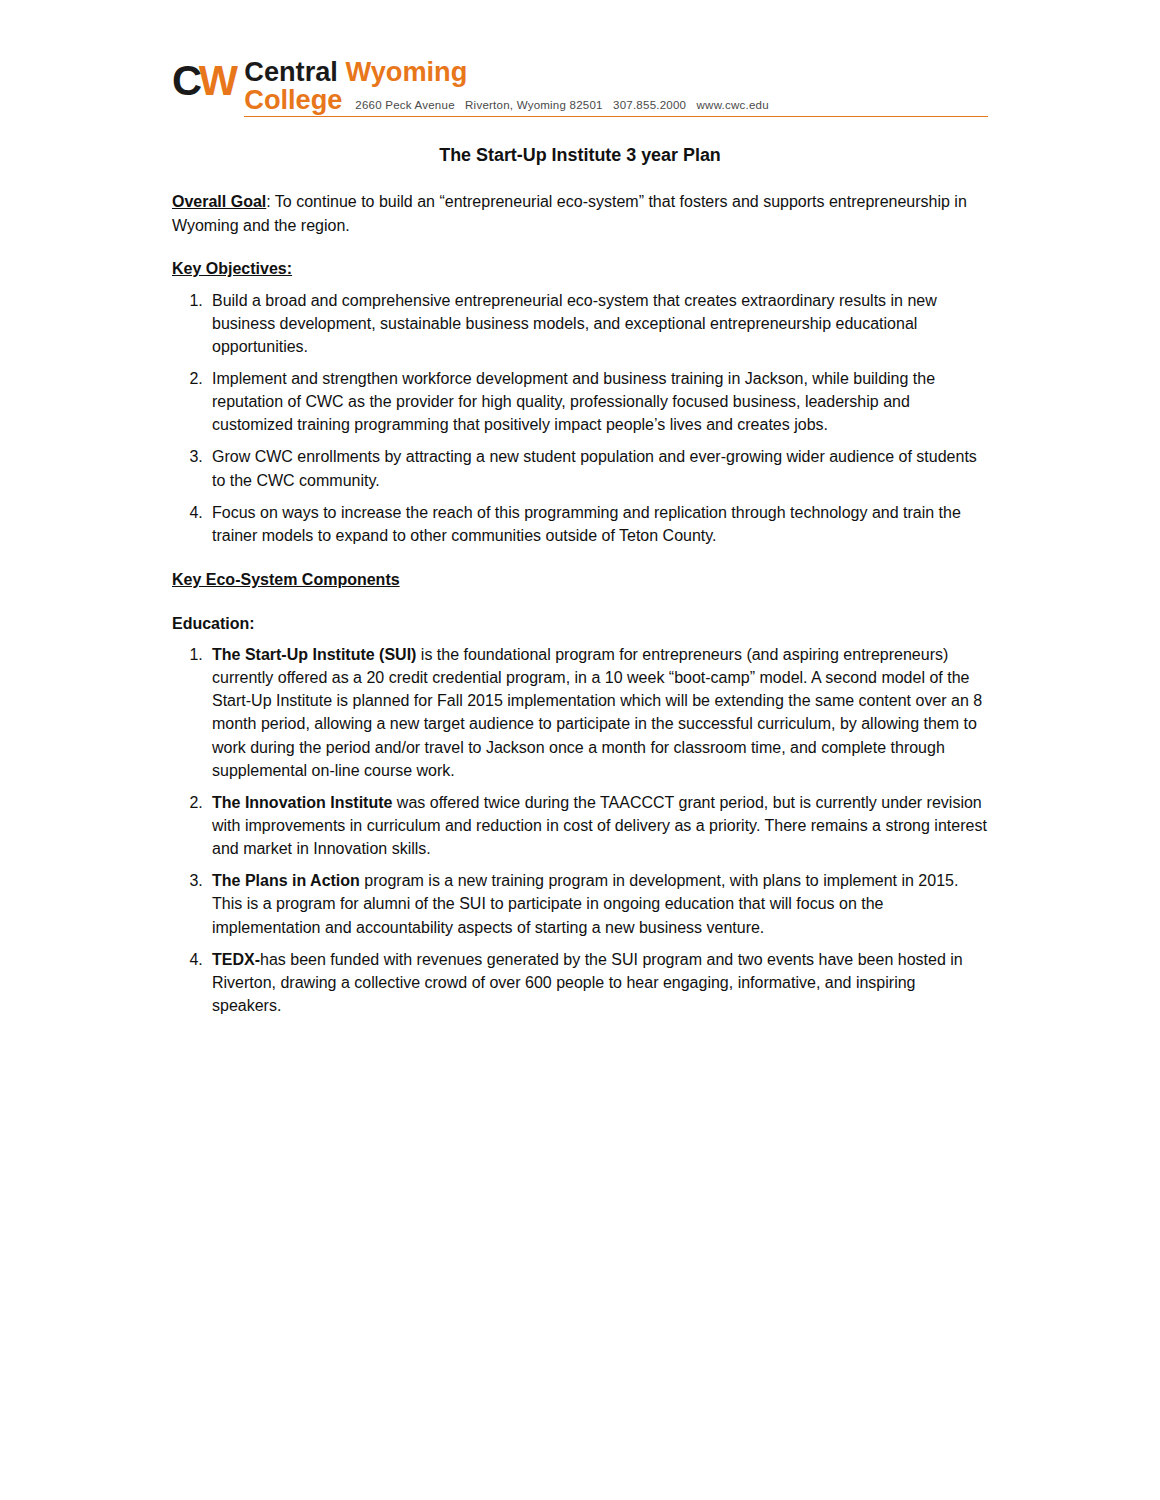CW
Central Wyoming
College 2660 Peck Avenue Riverton, Wyoming 82501 307.855.2000 www.cwc.edu
The Start-Up Institute 3 year Plan
Overall Goal: To continue to build an “entrepreneurial eco-system” that fosters and supports entrepreneurship in Wyoming and the region.
Key Objectives:
Build a broad and comprehensive entrepreneurial eco-system that creates extraordinary results in new business development, sustainable business models, and exceptional entrepreneurship educational opportunities.
Implement and strengthen workforce development and business training in Jackson, while building the reputation of CWC as the provider for high quality, professionally focused business, leadership and customized training programming that positively impact people’s lives and creates jobs.
Grow CWC enrollments by attracting a new student population and ever-growing wider audience of students to the CWC community.
Focus on ways to increase the reach of this programming and replication through technology and train the trainer models to expand to other communities outside of Teton County.
Key Eco-System Components
Education:
The Start-Up Institute (SUI) is the foundational program for entrepreneurs (and aspiring entrepreneurs) currently offered as a 20 credit credential program, in a 10 week “boot-camp” model. A second model of the Start-Up Institute is planned for Fall 2015 implementation which will be extending the same content over an 8 month period, allowing a new target audience to participate in the successful curriculum, by allowing them to work during the period and/or travel to Jackson once a month for classroom time, and complete through supplemental on-line course work.
The Innovation Institute was offered twice during the TAACCCT grant period, but is currently under revision with improvements in curriculum and reduction in cost of delivery as a priority. There remains a strong interest and market in Innovation skills.
The Plans in Action program is a new training program in development, with plans to implement in 2015. This is a program for alumni of the SUI to participate in ongoing education that will focus on the implementation and accountability aspects of starting a new business venture.
TEDX-has been funded with revenues generated by the SUI program and two events have been hosted in Riverton, drawing a collective crowd of over 600 people to hear engaging, informative, and inspiring speakers.